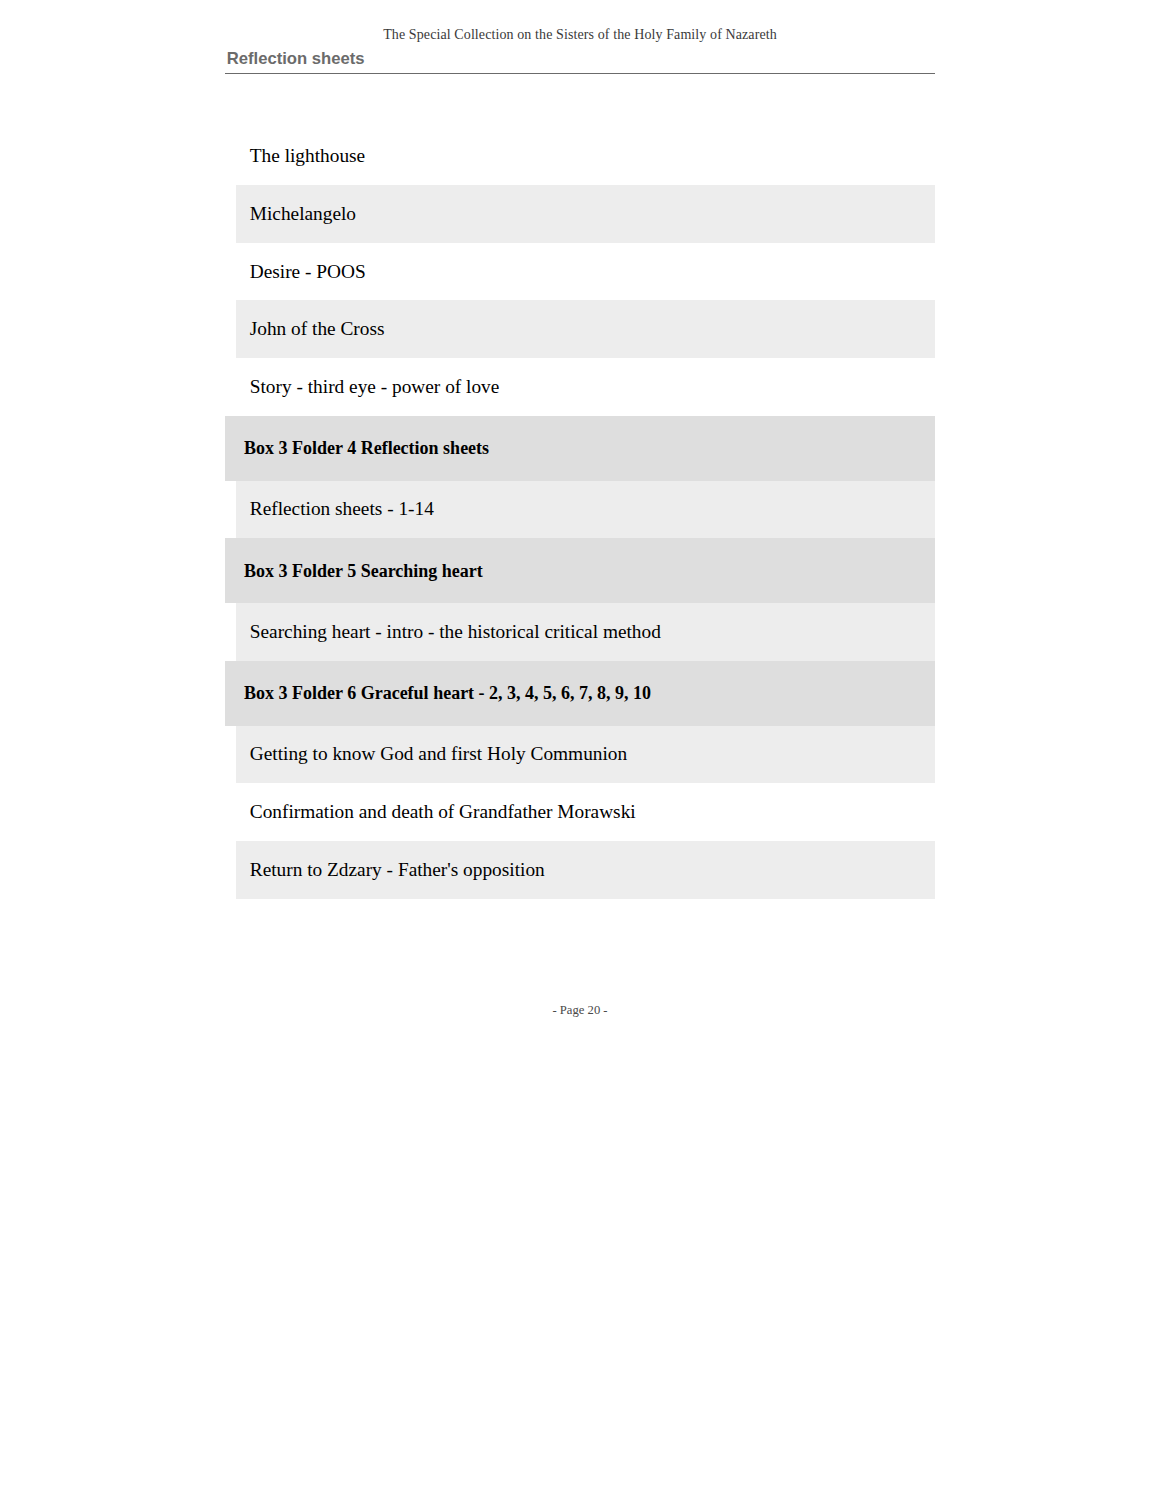The Special Collection on the Sisters of the Holy Family of Nazareth
Reflection sheets
The lighthouse
Michelangelo
Desire - POOS
John of the Cross
Story - third eye - power of love
Box 3 Folder 4 Reflection sheets
Reflection sheets - 1-14
Box 3 Folder 5 Searching heart
Searching heart - intro - the historical critical method
Box 3 Folder 6 Graceful heart - 2, 3, 4, 5, 6, 7, 8, 9, 10
Getting to know God and first Holy Communion
Confirmation and death of Grandfather Morawski
Return to Zdzary - Father's opposition
- Page 20 -